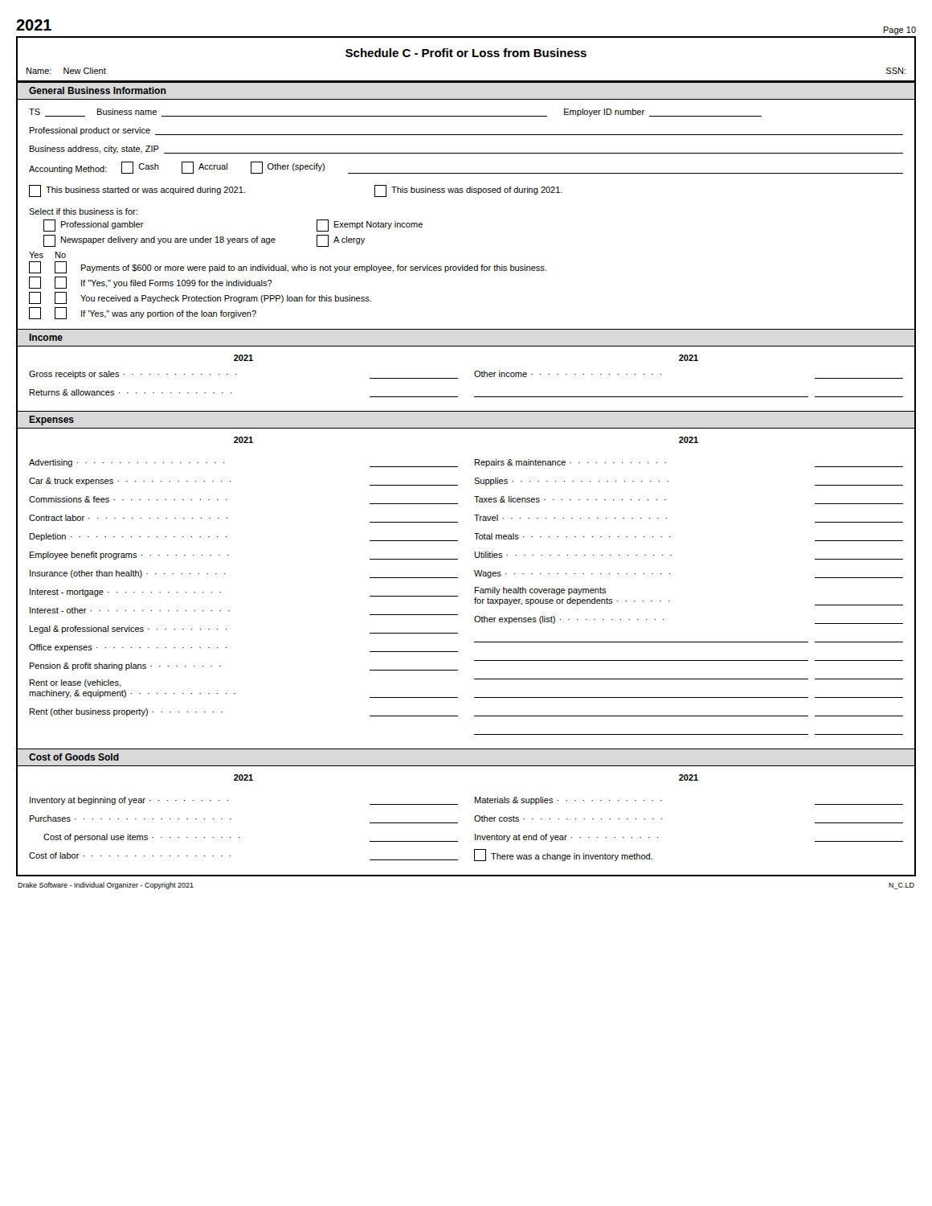2021
Page 10
Schedule C - Profit or Loss from Business
Name: New Client
SSN:
General Business Information
TS Business name Employer ID number
Professional product or service
Business address, city, state, ZIP
Accounting Method: Cash Accrual Other (specify)
This business started or was acquired during 2021.
This business was disposed of during 2021.
Select if this business is for:
Professional gambler
Exempt Notary income
Newspaper delivery and you are under 18 years of age
A clergy
Yes No
Payments of $600 or more were paid to an individual, who is not your employee, for services provided for this business.
If "Yes," you filed Forms 1099 for the individuals?
You received a Paycheck Protection Program (PPP) loan for this business.
If 'Yes," was any portion of the loan forgiven?
Income
2021
Gross receipts or sales · · · · · · · · · · · · · ·
Returns & allowances · · · · · · · · · · · · · ·
2021
Other income · · · · · · · · · · · · · · · ·
Expenses
2021
Advertising · · · · · · · · · · · · · · · · · ·
Car & truck expenses · · · · · · · · · · · · · ·
Commissions & fees · · · · · · · · · · · · · ·
Contract labor · · · · · · · · · · · · · · · · ·
Depletion · · · · · · · · · · · · · · · · · · ·
Employee benefit programs · · · · · · · · · · ·
Insurance (other than health) · · · · · · · · · ·
Interest - mortgage · · · · · · · · · · · · · ·
Interest - other · · · · · · · · · · · · · · · · ·
Legal & professional services · · · · · · · · · ·
Office expenses · · · · · · · · · · · · · · · ·
Pension & profit sharing plans · · · · · · · · ·
Rent or lease (vehicles,
machinery, & equipment) · · · · · · · · · · · · ·
Rent (other business property) · · · · · · · · ·
2021
Repairs & maintenance · · · · · · · · · · · ·
Supplies · · · · · · · · · · · · · · · · · · ·
Taxes & licenses · · · · · · · · · · · · · · ·
Travel · · · · · · · · · · · · · · · · · · · ·
Total meals · · · · · · · · · · · · · · · · · ·
Utilities · · · · · · · · · · · · · · · · · · · ·
Wages · · · · · · · · · · · · · · · · · · · ·
Family health coverage payments
for taxpayer, spouse or dependents · · · · · · ·
Other expenses (list) · · · · · · · · · · · · ·
Cost of Goods Sold
2021
Inventory at beginning of year · · · · · · · · · ·
Purchases · · · · · · · · · · · · · · · · · · ·
Cost of personal use items · · · · · · · · · · ·
Cost of labor · · · · · · · · · · · · · · · · · ·
2021
Materials & supplies · · · · · · · · · · · · ·
Other costs · · · · · · · · · · · · · · · · ·
Inventory at end of year · · · · · · · · · · ·
There was a change in inventory method.
Drake Software - Individual Organizer - Copyright 2021
N_C.LD